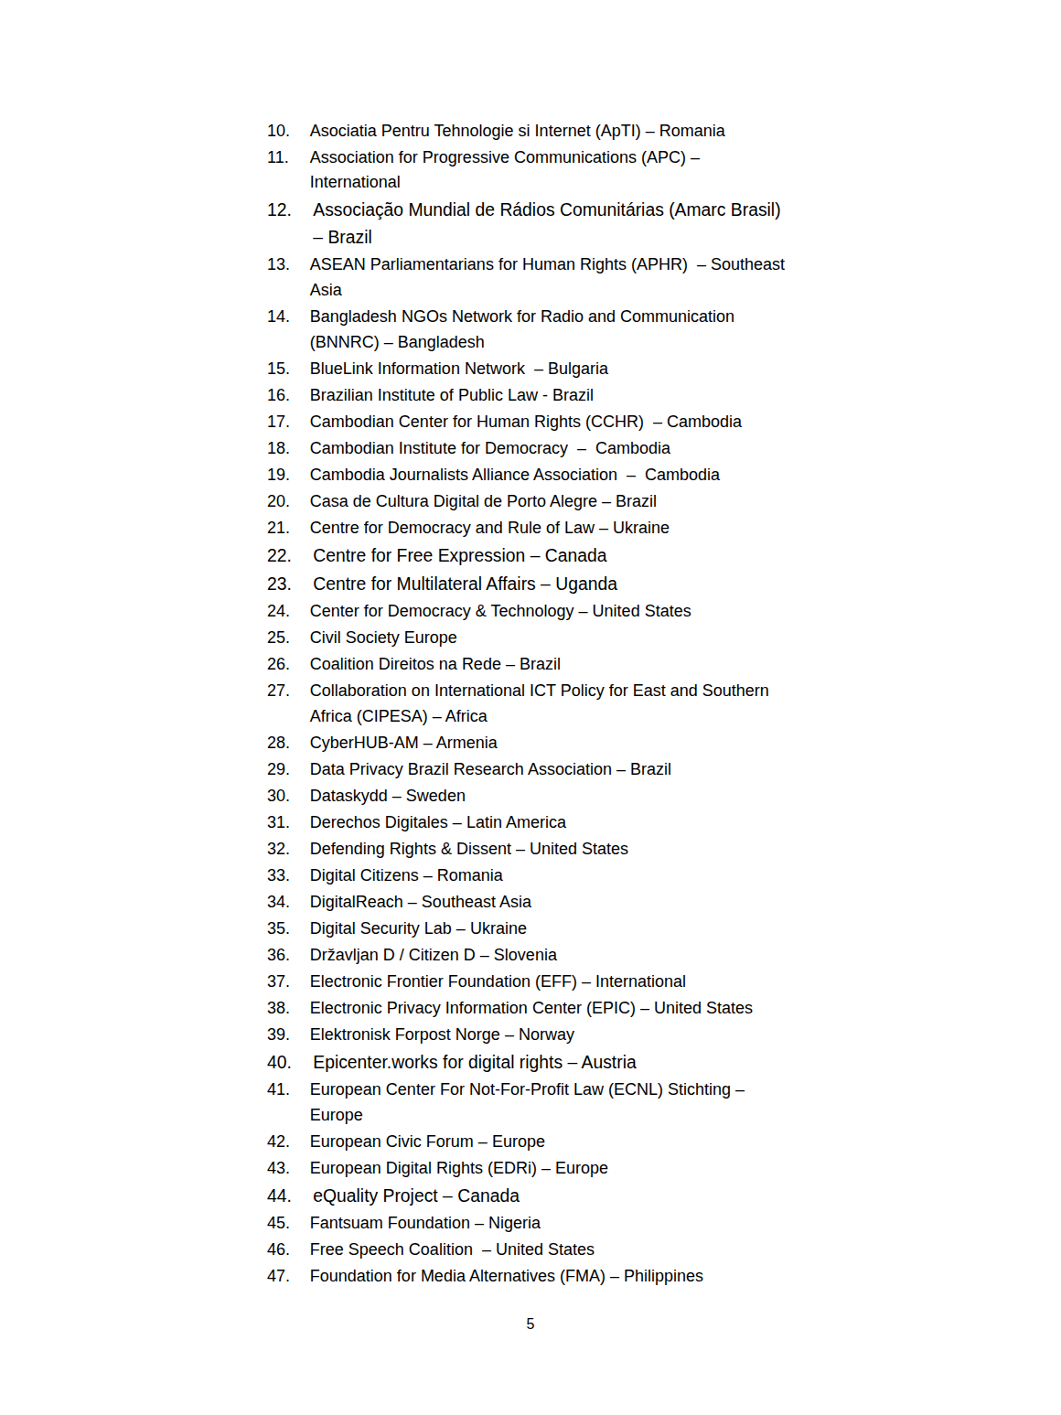10. Asociatia Pentru Tehnologie si Internet (ApTI) – Romania
11. Association for Progressive Communications (APC) – International
12. Associação Mundial de Rádios Comunitárias (Amarc Brasil) – Brazil
13. ASEAN Parliamentarians for Human Rights (APHR) – Southeast Asia
14. Bangladesh NGOs Network for Radio and Communication (BNNRC) – Bangladesh
15. BlueLink Information Network – Bulgaria
16. Brazilian Institute of Public Law - Brazil
17. Cambodian Center for Human Rights (CCHR) – Cambodia
18. Cambodian Institute for Democracy – Cambodia
19. Cambodia Journalists Alliance Association – Cambodia
20. Casa de Cultura Digital de Porto Alegre – Brazil
21. Centre for Democracy and Rule of Law – Ukraine
22. Centre for Free Expression – Canada
23. Centre for Multilateral Affairs – Uganda
24. Center for Democracy & Technology – United States
25. Civil Society Europe
26. Coalition Direitos na Rede – Brazil
27. Collaboration on International ICT Policy for East and Southern Africa (CIPESA) – Africa
28. CyberHUB-AM – Armenia
29. Data Privacy Brazil Research Association – Brazil
30. Dataskydd – Sweden
31. Derechos Digitales – Latin America
32. Defending Rights & Dissent – United States
33. Digital Citizens – Romania
34. DigitalReach – Southeast Asia
35. Digital Security Lab – Ukraine
36. Državljan D / Citizen D – Slovenia
37. Electronic Frontier Foundation (EFF) – International
38. Electronic Privacy Information Center (EPIC) – United States
39. Elektronisk Forpost Norge – Norway
40. Epicenter.works for digital rights – Austria
41. European Center For Not-For-Profit Law (ECNL) Stichting – Europe
42. European Civic Forum – Europe
43. European Digital Rights (EDRi) – Europe
44. eQuality Project – Canada
45. Fantsuam Foundation – Nigeria
46. Free Speech Coalition – United States
47. Foundation for Media Alternatives (FMA) – Philippines
5